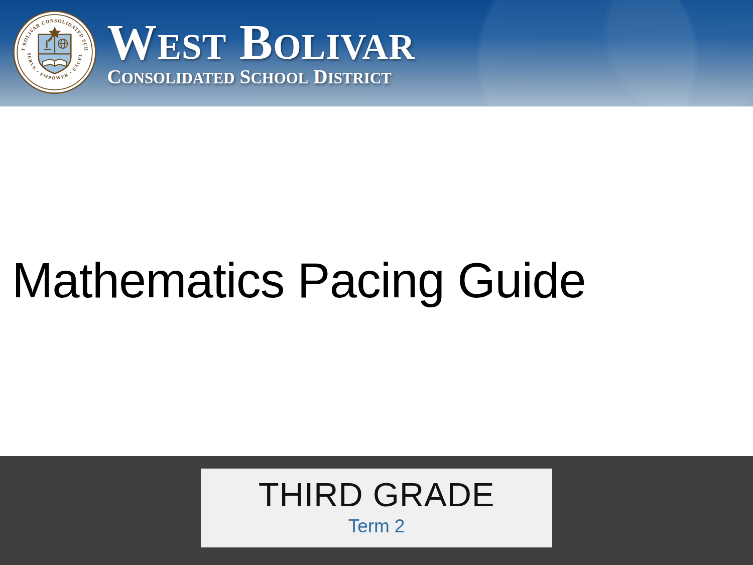WEST BOLIVAR CONSOLIDATED SCHOOL SERVE • EMPOWER • EXCEL
WEST BOLIVAR
CONSOLIDATED SCHOOL DISTRICT
Mathematics Pacing Guide
THIRD GRADE
Term 2